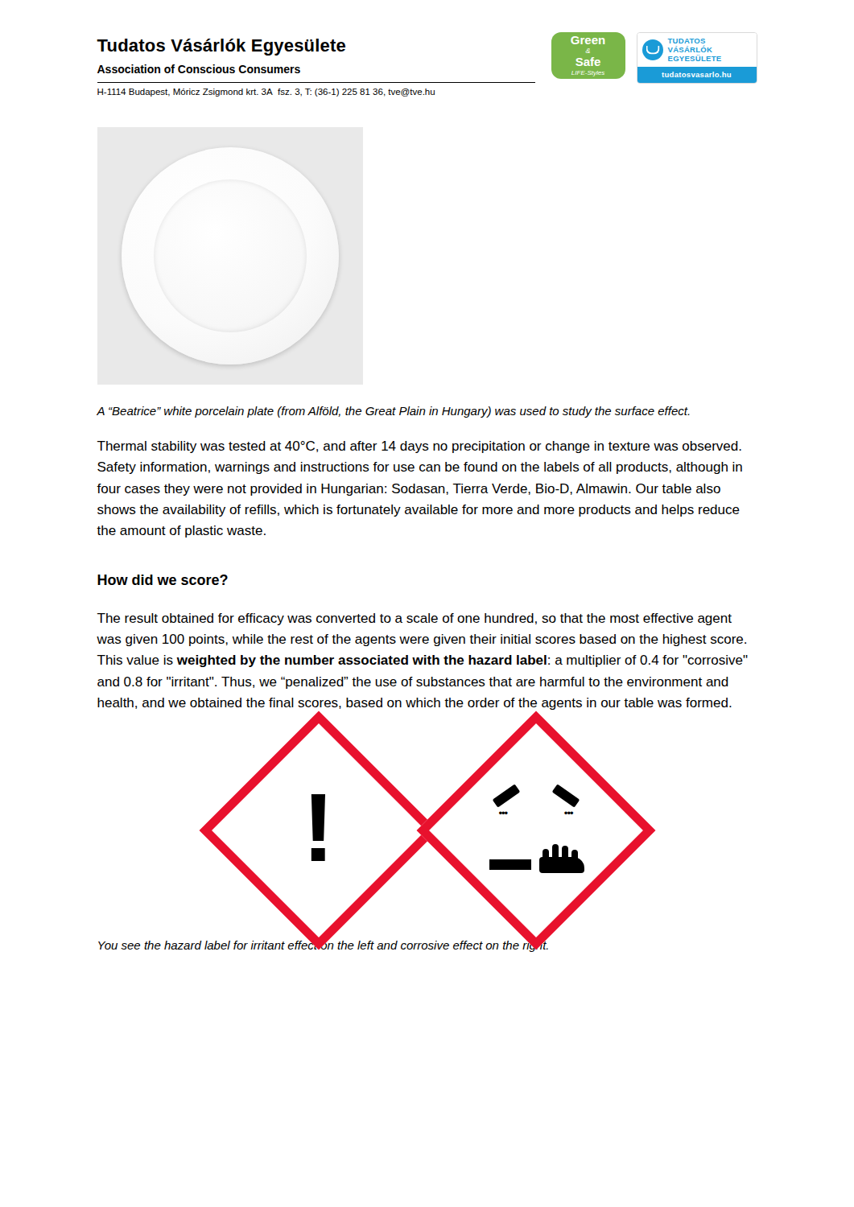Tudatos Vásárlók Egyesülete
Association of Conscious Consumers
H-1114 Budapest, Móricz Zsigmond krt. 3A fsz. 3, T: (36-1) 225 81 36, tve@tve.hu
Green & Safe LIFE-Styles
TUDATOS
VÁSÁRLÓK
EGYESÜLETE
tudatosvasarlo.hu
A “Beatrice” white porcelain plate (from Alföld, the Great Plain in Hungary) was used to study the surface effect.
Thermal stability was tested at 40°C, and after 14 days no precipitation or change in texture was observed. Safety information, warnings and instructions for use can be found on the labels of all products, although in four cases they were not provided in Hungarian: Sodasan, Tierra Verde, Bio-D, Almawin. Our table also shows the availability of refills, which is fortunately available for more and more products and helps reduce the amount of plastic waste.
How did we score?
The result obtained for efficacy was converted to a scale of one hundred, so that the most effective agent was given 100 points, while the rest of the agents were given their initial scores based on the highest score. This value is weighted by the number associated with the hazard label: a multiplier of 0.4 for "corrosive" and 0.8 for "irritant". Thus, we “penalized” the use of substances that are harmful to the environment and health, and we obtained the final scores, based on which the order of the agents in our table was formed.
!
••• •••
You see the hazard label for irritant effect on the left and corrosive effect on the right.